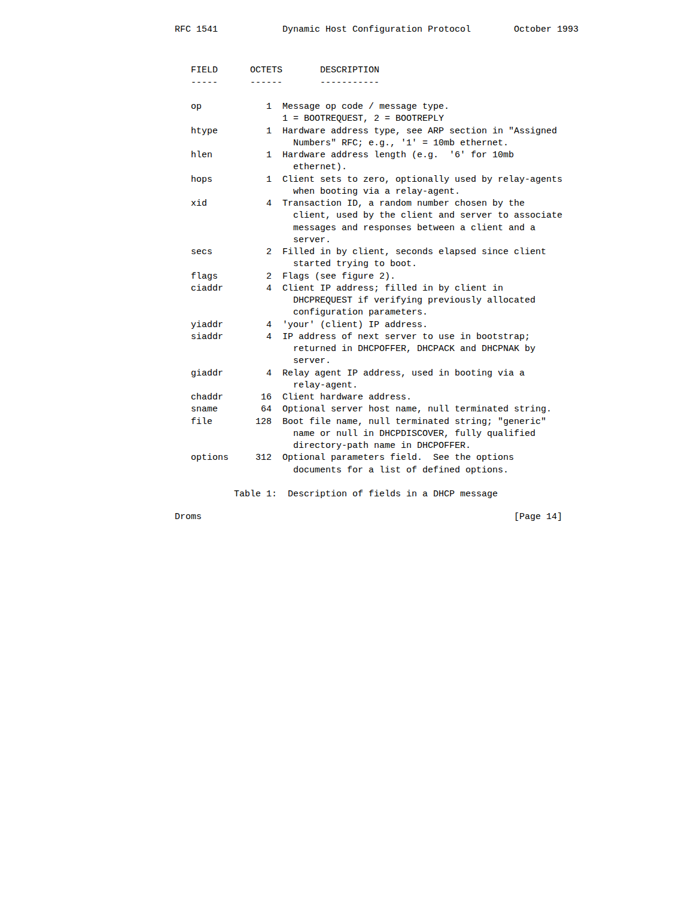RFC 1541            Dynamic Host Configuration Protocol        October 1993
   FIELD      OCTETS       DESCRIPTION
   -----      ------       -----------

   op            1  Message op code / message type.
                    1 = BOOTREQUEST, 2 = BOOTREPLY
   htype         1  Hardware address type, see ARP section in "Assigned
                      Numbers" RFC; e.g., '1' = 10mb ethernet.
   hlen          1  Hardware address length (e.g.  '6' for 10mb
                      ethernet).
   hops          1  Client sets to zero, optionally used by relay-agents
                      when booting via a relay-agent.
   xid           4  Transaction ID, a random number chosen by the
                      client, used by the client and server to associate
                      messages and responses between a client and a
                      server.
   secs          2  Filled in by client, seconds elapsed since client
                      started trying to boot.
   flags         2  Flags (see figure 2).
   ciaddr        4  Client IP address; filled in by client in
                      DHCPREQUEST if verifying previously allocated
                      configuration parameters.
   yiaddr        4  'your' (client) IP address.
   siaddr        4  IP address of next server to use in bootstrap;
                      returned in DHCPOFFER, DHCPACK and DHCPNAK by
                      server.
   giaddr        4  Relay agent IP address, used in booting via a
                      relay-agent.
   chaddr       16  Client hardware address.
   sname        64  Optional server host name, null terminated string.
   file        128  Boot file name, null terminated string; "generic"
                      name or null in DHCPDISCOVER, fully qualified
                      directory-path name in DHCPOFFER.
   options     312  Optional parameters field.  See the options
                      documents for a list of defined options.

           Table 1:  Description of fields in a DHCP message
Droms                                                          [Page 14]